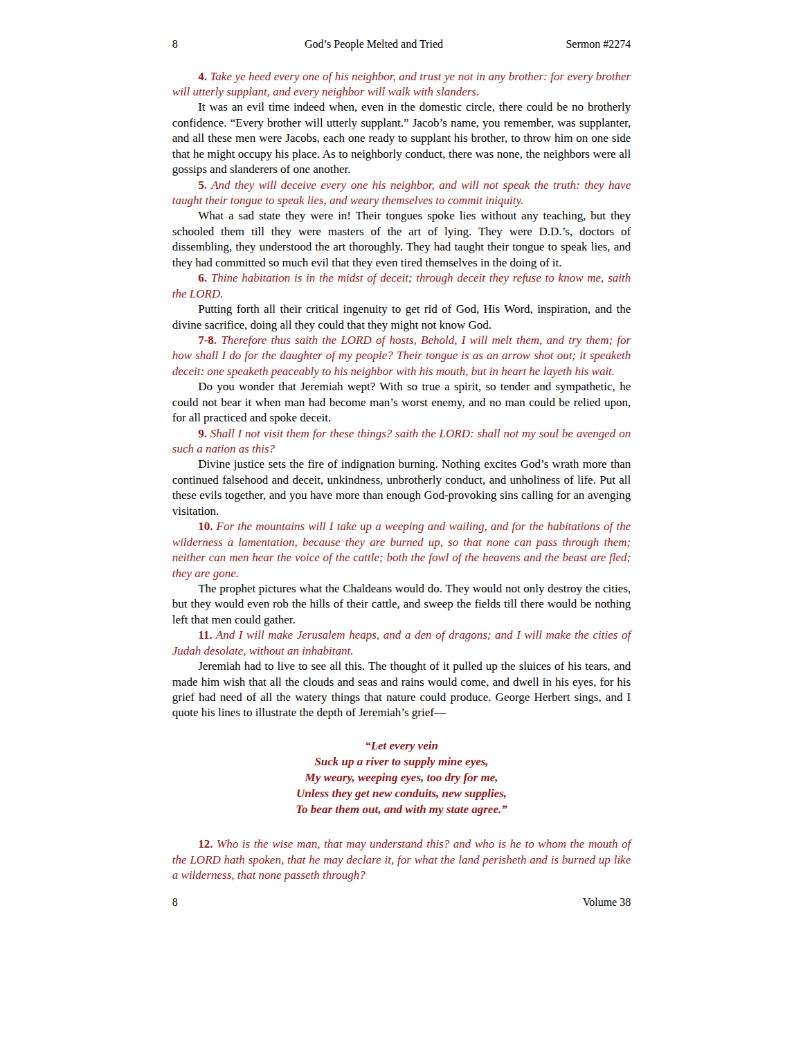8
God’s People Melted and Tried
Sermon #2274
4. Take ye heed every one of his neighbor, and trust ye not in any brother: for every brother will utterly supplant, and every neighbor will walk with slanders.
It was an evil time indeed when, even in the domestic circle, there could be no brotherly confidence. “Every brother will utterly supplant.” Jacob’s name, you remember, was supplanter, and all these men were Jacobs, each one ready to supplant his brother, to throw him on one side that he might occupy his place. As to neighborly conduct, there was none, the neighbors were all gossips and slanderers of one another.
5. And they will deceive every one his neighbor, and will not speak the truth: they have taught their tongue to speak lies, and weary themselves to commit iniquity.
What a sad state they were in! Their tongues spoke lies without any teaching, but they schooled them till they were masters of the art of lying. They were D.D.’s, doctors of dissembling, they understood the art thoroughly. They had taught their tongue to speak lies, and they had committed so much evil that they even tired themselves in the doing of it.
6. Thine habitation is in the midst of deceit; through deceit they refuse to know me, saith the LORD.
Putting forth all their critical ingenuity to get rid of God, His Word, inspiration, and the divine sacrifice, doing all they could that they might not know God.
7-8. Therefore thus saith the LORD of hosts, Behold, I will melt them, and try them; for how shall I do for the daughter of my people? Their tongue is as an arrow shot out; it speaketh deceit: one speaketh peaceably to his neighbor with his mouth, but in heart he layeth his wait.
Do you wonder that Jeremiah wept? With so true a spirit, so tender and sympathetic, he could not bear it when man had become man’s worst enemy, and no man could be relied upon, for all practiced and spoke deceit.
9. Shall I not visit them for these things? saith the LORD: shall not my soul be avenged on such a nation as this?
Divine justice sets the fire of indignation burning. Nothing excites God’s wrath more than continued falsehood and deceit, unkindness, unbrotherly conduct, and unholiness of life. Put all these evils together, and you have more than enough God-provoking sins calling for an avenging visitation.
10. For the mountains will I take up a weeping and wailing, and for the habitations of the wilderness a lamentation, because they are burned up, so that none can pass through them; neither can men hear the voice of the cattle; both the fowl of the heavens and the beast are fled; they are gone.
The prophet pictures what the Chaldeans would do. They would not only destroy the cities, but they would even rob the hills of their cattle, and sweep the fields till there would be nothing left that men could gather.
11. And I will make Jerusalem heaps, and a den of dragons; and I will make the cities of Judah desolate, without an inhabitant.
Jeremiah had to live to see all this. The thought of it pulled up the sluices of his tears, and made him wish that all the clouds and seas and rains would come, and dwell in his eyes, for his grief had need of all the watery things that nature could produce. George Herbert sings, and I quote his lines to illustrate the depth of Jeremiah’s grief—
“Let every vein
Suck up a river to supply mine eyes,
My weary, weeping eyes, too dry for me,
Unless they get new conduits, new supplies,
To bear them out, and with my state agree.”
12. Who is the wise man, that may understand this? and who is he to whom the mouth of the LORD hath spoken, that he may declare it, for what the land perisheth and is burned up like a wilderness, that none passeth through?
8
Volume 38